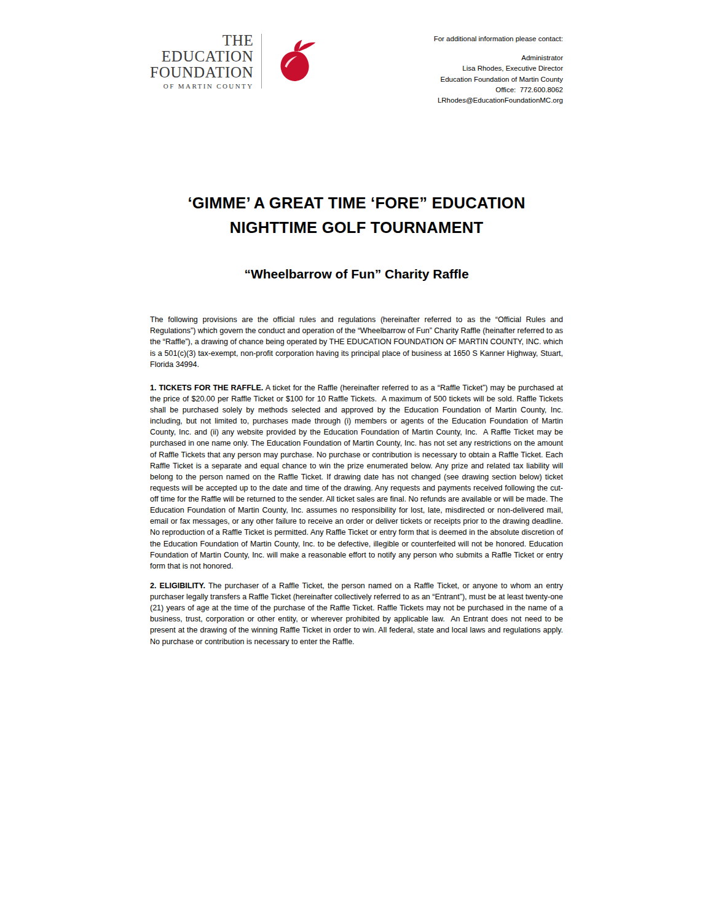THE EDUCATION FOUNDATION OF MARTIN COUNTY
For additional information please contact:
Administrator
Lisa Rhodes, Executive Director
Education Foundation of Martin County
Office: 772.600.8062
LRhodes@EducationFoundationMC.org
‘GIMME’ A GREAT TIME ‘FORE” EDUCATION NIGHTTIME GOLF TOURNAMENT
“Wheelbarrow of Fun” Charity Raffle
The following provisions are the official rules and regulations (hereinafter referred to as the “Official Rules and Regulations”) which govern the conduct and operation of the “Wheelbarrow of Fun” Charity Raffle (heinafter referred to as the “Raffle”), a drawing of chance being operated by THE EDUCATION FOUNDATION OF MARTIN COUNTY, INC. which is a 501(c)(3) tax-exempt, non-profit corporation having its principal place of business at 1650 S Kanner Highway, Stuart, Florida 34994.
1. TICKETS FOR THE RAFFLE. A ticket for the Raffle (hereinafter referred to as a “Raffle Ticket”) may be purchased at the price of $20.00 per Raffle Ticket or $100 for 10 Raffle Tickets. A maximum of 500 tickets will be sold. Raffle Tickets shall be purchased solely by methods selected and approved by the Education Foundation of Martin County, Inc. including, but not limited to, purchases made through (i) members or agents of the Education Foundation of Martin County, Inc. and (ii) any website provided by the Education Foundation of Martin County, Inc. A Raffle Ticket may be purchased in one name only. The Education Foundation of Martin County, Inc. has not set any restrictions on the amount of Raffle Tickets that any person may purchase. No purchase or contribution is necessary to obtain a Raffle Ticket. Each Raffle Ticket is a separate and equal chance to win the prize enumerated below. Any prize and related tax liability will belong to the person named on the Raffle Ticket. If drawing date has not changed (see drawing section below) ticket requests will be accepted up to the date and time of the drawing. Any requests and payments received following the cut-off time for the Raffle will be returned to the sender. All ticket sales are final. No refunds are available or will be made. The Education Foundation of Martin County, Inc. assumes no responsibility for lost, late, misdirected or non-delivered mail, email or fax messages, or any other failure to receive an order or deliver tickets or receipts prior to the drawing deadline. No reproduction of a Raffle Ticket is permitted. Any Raffle Ticket or entry form that is deemed in the absolute discretion of the Education Foundation of Martin County, Inc. to be defective, illegible or counterfeited will not be honored. Education Foundation of Martin County, Inc. will make a reasonable effort to notify any person who submits a Raffle Ticket or entry form that is not honored.
2. ELIGIBILITY. The purchaser of a Raffle Ticket, the person named on a Raffle Ticket, or anyone to whom an entry purchaser legally transfers a Raffle Ticket (hereinafter collectively referred to as an “Entrant”), must be at least twenty-one (21) years of age at the time of the purchase of the Raffle Ticket. Raffle Tickets may not be purchased in the name of a business, trust, corporation or other entity, or wherever prohibited by applicable law. An Entrant does not need to be present at the drawing of the winning Raffle Ticket in order to win. All federal, state and local laws and regulations apply. No purchase or contribution is necessary to enter the Raffle.